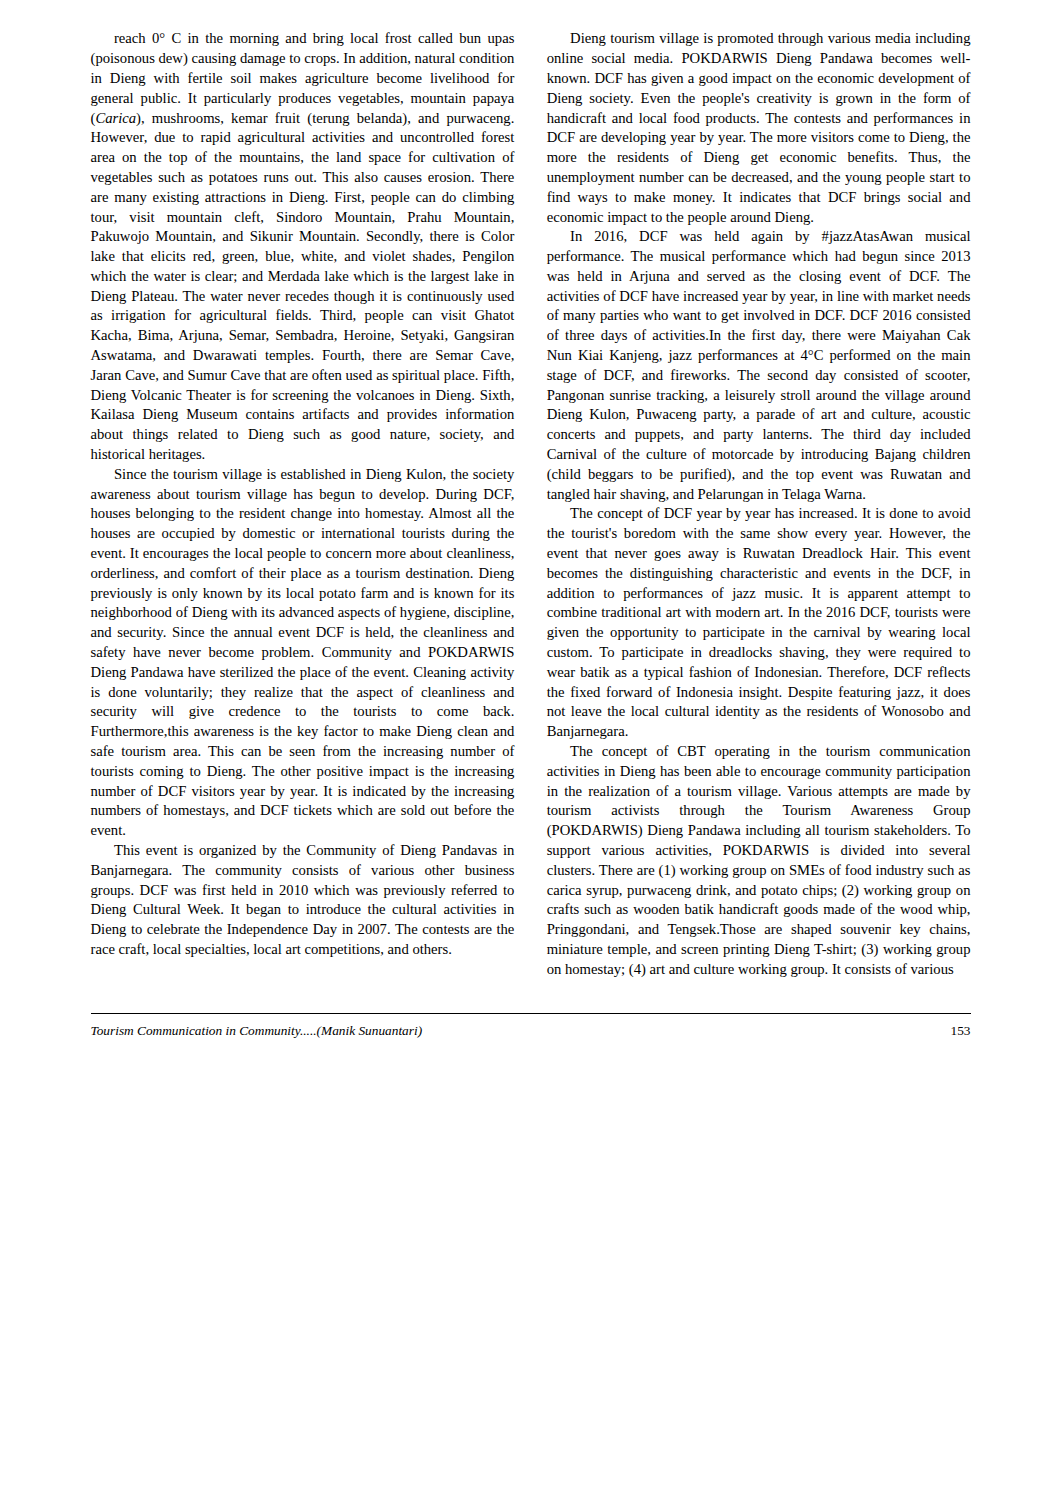reach 0° C in the morning and bring local frost called bun upas (poisonous dew) causing damage to crops. In addition, natural condition in Dieng with fertile soil makes agriculture become livelihood for general public. It particularly produces vegetables, mountain papaya (Carica), mushrooms, kemar fruit (terung belanda), and purwaceng. However, due to rapid agricultural activities and uncontrolled forest area on the top of the mountains, the land space for cultivation of vegetables such as potatoes runs out. This also causes erosion. There are many existing attractions in Dieng. First, people can do climbing tour, visit mountain cleft, Sindoro Mountain, Prahu Mountain, Pakuwojo Mountain, and Sikunir Mountain. Secondly, there is Color lake that elicits red, green, blue, white, and violet shades, Pengilon which the water is clear; and Merdada lake which is the largest lake in Dieng Plateau. The water never recedes though it is continuously used as irrigation for agricultural fields. Third, people can visit Ghatot Kacha, Bima, Arjuna, Semar, Sembadra, Heroine, Setyaki, Gangsiran Aswatama, and Dwarawati temples. Fourth, there are Semar Cave, Jaran Cave, and Sumur Cave that are often used as spiritual place. Fifth, Dieng Volcanic Theater is for screening the volcanoes in Dieng. Sixth, Kailasa Dieng Museum contains artifacts and provides information about things related to Dieng such as good nature, society, and historical heritages.
Since the tourism village is established in Dieng Kulon, the society awareness about tourism village has begun to develop. During DCF, houses belonging to the resident change into homestay. Almost all the houses are occupied by domestic or international tourists during the event. It encourages the local people to concern more about cleanliness, orderliness, and comfort of their place as a tourism destination. Dieng previously is only known by its local potato farm and is known for its neighborhood of Dieng with its advanced aspects of hygiene, discipline, and security. Since the annual event DCF is held, the cleanliness and safety have never become problem. Community and POKDARWIS Dieng Pandawa have sterilized the place of the event. Cleaning activity is done voluntarily; they realize that the aspect of cleanliness and security will give credence to the tourists to come back. Furthermore,this awareness is the key factor to make Dieng clean and safe tourism area. This can be seen from the increasing number of tourists coming to Dieng. The other positive impact is the increasing number of DCF visitors year by year. It is indicated by the increasing numbers of homestays, and DCF tickets which are sold out before the event.
This event is organized by the Community of Dieng Pandavas in Banjarnegara. The community consists of various other business groups. DCF was first held in 2010 which was previously referred to Dieng Cultural Week. It began to introduce the cultural activities in Dieng to celebrate the Independence Day in 2007. The contests are the race craft, local specialties, local art competitions, and others.
Dieng tourism village is promoted through various media including online social media. POKDARWIS Dieng Pandawa becomes well-known. DCF has given a good impact on the economic development of Dieng society. Even the people's creativity is grown in the form of handicraft and local food products. The contests and performances in DCF are developing year by year. The more visitors come to Dieng, the more the residents of Dieng get economic benefits. Thus, the unemployment number can be decreased, and the young people start to find ways to make money. It indicates that DCF brings social and economic impact to the people around Dieng.
In 2016, DCF was held again by #jazzAtasAwan musical performance. The musical performance which had begun since 2013 was held in Arjuna and served as the closing event of DCF. The activities of DCF have increased year by year, in line with market needs of many parties who want to get involved in DCF. DCF 2016 consisted of three days of activities.In the first day, there were Maiyahan Cak Nun Kiai Kanjeng, jazz performances at 4°C performed on the main stage of DCF, and fireworks. The second day consisted of scooter, Pangonan sunrise tracking, a leisurely stroll around the village around Dieng Kulon, Puwaceng party, a parade of art and culture, acoustic concerts and puppets, and party lanterns. The third day included Carnival of the culture of motorcade by introducing Bajang children (child beggars to be purified), and the top event was Ruwatan and tangled hair shaving, and Pelarungan in Telaga Warna.
The concept of DCF year by year has increased. It is done to avoid the tourist's boredom with the same show every year. However, the event that never goes away is Ruwatan Dreadlock Hair. This event becomes the distinguishing characteristic and events in the DCF, in addition to performances of jazz music. It is apparent attempt to combine traditional art with modern art. In the 2016 DCF, tourists were given the opportunity to participate in the carnival by wearing local custom. To participate in dreadlocks shaving, they were required to wear batik as a typical fashion of Indonesian. Therefore, DCF reflects the fixed forward of Indonesia insight. Despite featuring jazz, it does not leave the local cultural identity as the residents of Wonosobo and Banjarnegara.
The concept of CBT operating in the tourism communication activities in Dieng has been able to encourage community participation in the realization of a tourism village. Various attempts are made by tourism activists through the Tourism Awareness Group (POKDARWIS) Dieng Pandawa including all tourism stakeholders. To support various activities, POKDARWIS is divided into several clusters. There are (1) working group on SMEs of food industry such as carica syrup, purwaceng drink, and potato chips; (2) working group on crafts such as wooden batik handicraft goods made of the wood whip, Pringgondani, and Tengsek.Those are shaped souvenir key chains, miniature temple, and screen printing Dieng T-shirt; (3) working group on homestay; (4) art and culture working group. It consists of various
Tourism Communication in Community.....(Manik Sunuantari) 153